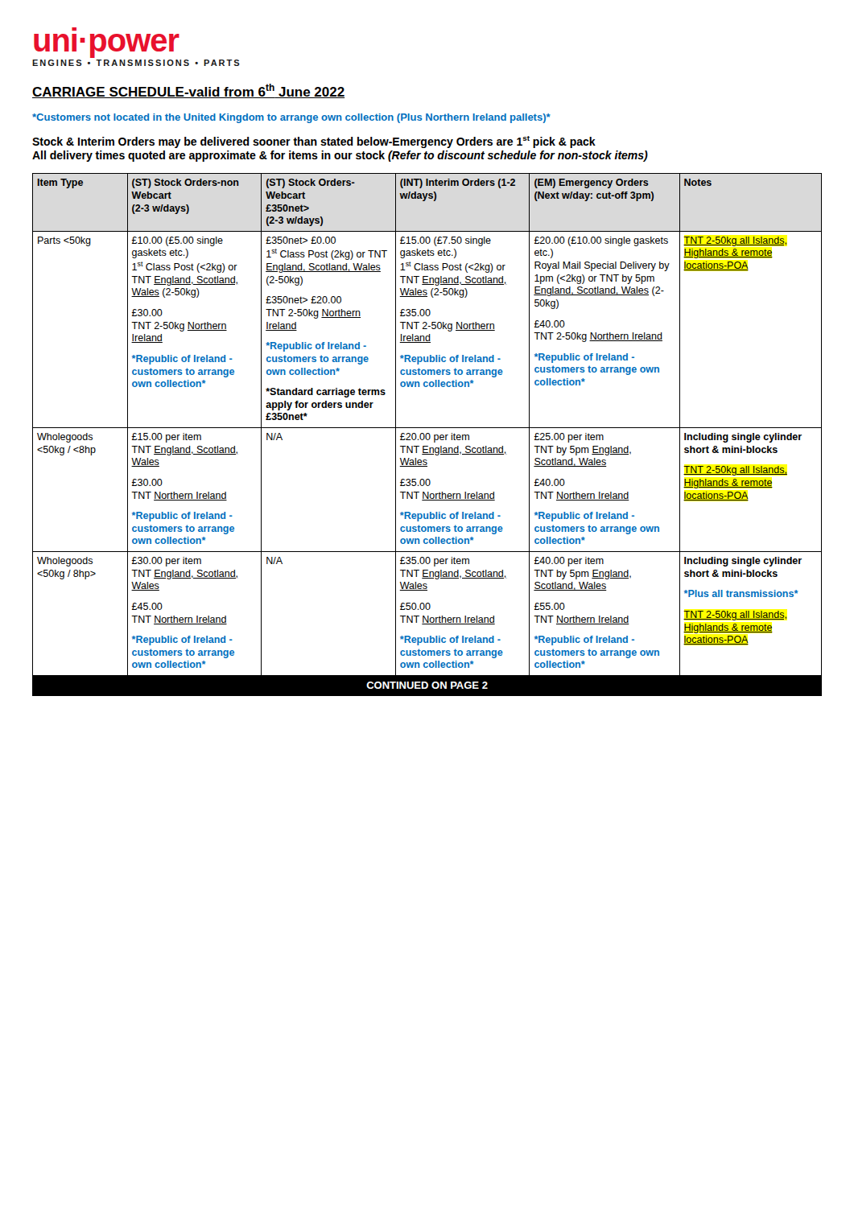uni·power
ENGINES • TRANSMISSIONS • PARTS
CARRIAGE SCHEDULE-valid from 6th June 2022
*Customers not located in the United Kingdom to arrange own collection (Plus Northern Ireland pallets)*
Stock & Interim Orders may be delivered sooner than stated below-Emergency Orders are 1st pick & pack
All delivery times quoted are approximate & for items in our stock (Refer to discount schedule for non-stock items)
| Item Type | (ST) Stock Orders-non Webcart (2-3 w/days) | (ST) Stock Orders-Webcart £350net> (2-3 w/days) | (INT) Interim Orders (1-2 w/days) | (EM) Emergency Orders (Next w/day: cut-off 3pm) | Notes |
| --- | --- | --- | --- | --- | --- |
| Parts <50kg | £10.00 (£5.00 single gaskets etc.) 1 st Class Post (<2kg) or TNT England, Scotland, Wales (2-50kg) £30.00 TNT 2-50kg Northern Ireland *Republic of Ireland - customers to arrange own collection* | £350net> £0.00 1 st Class Post (2kg) or TNT England, Scotland, Wales (2-50kg) £350net> £20.00 TNT 2-50kg Northern Ireland *Republic of Ireland - customers to arrange own collection* *Standard carriage terms apply for orders under £350net* | £15.00 (£7.50 single gaskets etc.) 1 st Class Post (<2kg) or TNT England, Scotland, Wales (2-50kg) £35.00 TNT 2-50kg Northern Ireland *Republic of Ireland - customers to arrange own collection* | £20.00 (£10.00 single gaskets etc.) Royal Mail Special Delivery by 1pm (<2kg) or TNT by 5pm England, Scotland, Wales (2-50kg) £40.00 TNT 2-50kg Northern Ireland *Republic of Ireland - customers to arrange own collection* | TNT 2-50kg all Islands, Highlands & remote locations-POA |
| Wholegoods <50kg / <8hp | £15.00 per item TNT England, Scotland, Wales £30.00 TNT Northern Ireland *Republic of Ireland - customers to arrange own collection* | N/A | £20.00 per item TNT England, Scotland, Wales £35.00 TNT Northern Ireland *Republic of Ireland - customers to arrange own collection* | £25.00 per item TNT by 5pm England, Scotland, Wales £40.00 TNT Northern Ireland *Republic of Ireland - customers to arrange own collection* | Including single cylinder short & mini-blocks TNT 2-50kg all Islands, Highlands & remote locations-POA |
| Wholegoods <50kg / 8hp> | £30.00 per item TNT England, Scotland, Wales £45.00 TNT Northern Ireland *Republic of Ireland - customers to arrange own collection* | N/A | £35.00 per item TNT England, Scotland, Wales £50.00 TNT Northern Ireland *Republic of Ireland - customers to arrange own collection* | £40.00 per item TNT by 5pm England, Scotland, Wales £55.00 TNT Northern Ireland *Republic of Ireland - customers to arrange own collection* | Including single cylinder short & mini-blocks *Plus all transmissions* TNT 2-50kg all Islands, Highlands & remote locations-POA |
| CONTINUED ON PAGE 2 |